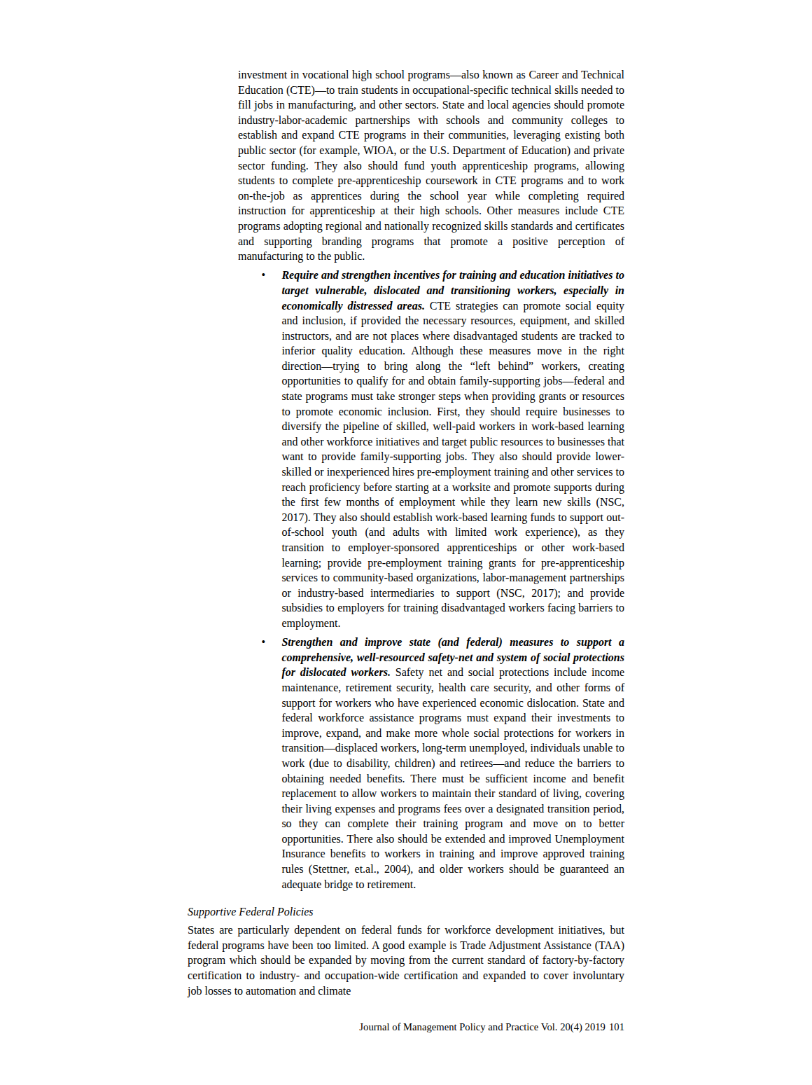investment in vocational high school programs—also known as Career and Technical Education (CTE)—to train students in occupational-specific technical skills needed to fill jobs in manufacturing, and other sectors. State and local agencies should promote industry-labor-academic partnerships with schools and community colleges to establish and expand CTE programs in their communities, leveraging existing both public sector (for example, WIOA, or the U.S. Department of Education) and private sector funding. They also should fund youth apprenticeship programs, allowing students to complete pre-apprenticeship coursework in CTE programs and to work on-the-job as apprentices during the school year while completing required instruction for apprenticeship at their high schools. Other measures include CTE programs adopting regional and nationally recognized skills standards and certificates and supporting branding programs that promote a positive perception of manufacturing to the public.
Require and strengthen incentives for training and education initiatives to target vulnerable, dislocated and transitioning workers, especially in economically distressed areas. CTE strategies can promote social equity and inclusion, if provided the necessary resources, equipment, and skilled instructors, and are not places where disadvantaged students are tracked to inferior quality education. Although these measures move in the right direction—trying to bring along the “left behind” workers, creating opportunities to qualify for and obtain family-supporting jobs—federal and state programs must take stronger steps when providing grants or resources to promote economic inclusion. First, they should require businesses to diversify the pipeline of skilled, well-paid workers in work-based learning and other workforce initiatives and target public resources to businesses that want to provide family-supporting jobs. They also should provide lower-skilled or inexperienced hires pre-employment training and other services to reach proficiency before starting at a worksite and promote supports during the first few months of employment while they learn new skills (NSC, 2017). They also should establish work-based learning funds to support out-of-school youth (and adults with limited work experience), as they transition to employer-sponsored apprenticeships or other work-based learning; provide pre-employment training grants for pre-apprenticeship services to community-based organizations, labor-management partnerships or industry-based intermediaries to support (NSC, 2017); and provide subsidies to employers for training disadvantaged workers facing barriers to employment.
Strengthen and improve state (and federal) measures to support a comprehensive, well-resourced safety-net and system of social protections for dislocated workers. Safety net and social protections include income maintenance, retirement security, health care security, and other forms of support for workers who have experienced economic dislocation. State and federal workforce assistance programs must expand their investments to improve, expand, and make more whole social protections for workers in transition—displaced workers, long-term unemployed, individuals unable to work (due to disability, children) and retirees—and reduce the barriers to obtaining needed benefits. There must be sufficient income and benefit replacement to allow workers to maintain their standard of living, covering their living expenses and programs fees over a designated transition period, so they can complete their training program and move on to better opportunities. There also should be extended and improved Unemployment Insurance benefits to workers in training and improve approved training rules (Stettner, et.al., 2004), and older workers should be guaranteed an adequate bridge to retirement.
Supportive Federal Policies
States are particularly dependent on federal funds for workforce development initiatives, but federal programs have been too limited. A good example is Trade Adjustment Assistance (TAA) program which should be expanded by moving from the current standard of factory-by-factory certification to industry- and occupation-wide certification and expanded to cover involuntary job losses to automation and climate
Journal of Management Policy and Practice Vol. 20(4) 2019101